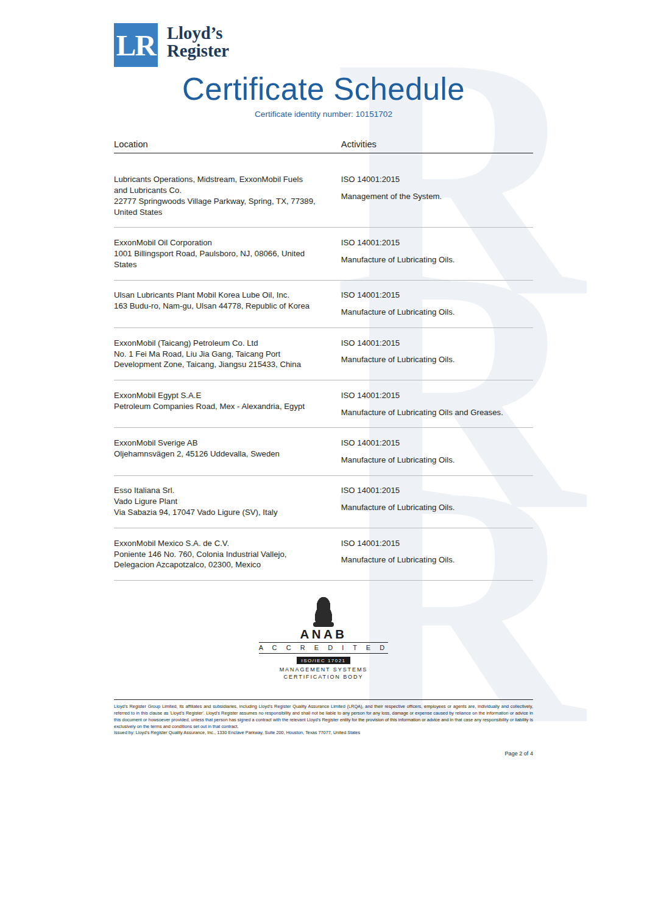R
R
R
Lloyd’s
Register
Certificate Schedule
Certificate identity number: 10151702
| Location | Activities |
| --- | --- |
| Lubricants Operations, Midstream, ExxonMobil Fuels and Lubricants Co. 22777 Springwoods Village Parkway, Spring, TX, 77389, United States | ISO 14001:2015 Management of the System. |
| ExxonMobil Oil Corporation 1001 Billingsport Road, Paulsboro, NJ, 08066, United States | ISO 14001:2015 Manufacture of Lubricating Oils. |
| Ulsan Lubricants Plant Mobil Korea Lube Oil, Inc. 163 Budu-ro, Nam-gu, Ulsan 44778, Republic of Korea | ISO 14001:2015 Manufacture of Lubricating Oils. |
| ExxonMobil (Taicang) Petroleum Co. Ltd No. 1 Fei Ma Road, Liu Jia Gang, Taicang Port Development Zone, Taicang, Jiangsu 215433, China | ISO 14001:2015 Manufacture of Lubricating Oils. |
| ExxonMobil Egypt S.A.E Petroleum Companies Road, Mex - Alexandria, Egypt | ISO 14001:2015 Manufacture of Lubricating Oils and Greases. |
| ExxonMobil Sverige AB Oljehamnsvägen 2, 45126 Uddevalla, Sweden | ISO 14001:2015 Manufacture of Lubricating Oils. |
| Esso Italiana Srl. Vado Ligure Plant Via Sabazia 94, 17047 Vado Ligure (SV), Italy | ISO 14001:2015 Manufacture of Lubricating Oils. |
| ExxonMobil Mexico S.A. de C.V. Poniente 146 No. 760, Colonia Industrial Vallejo, Delegacion Azcapotzalco, 02300, Mexico | ISO 14001:2015 Manufacture of Lubricating Oils. |
ANAB
A C C R E D I T E D
ISO/IEC 17021
MANAGEMENT SYSTEMS
CERTIFICATION BODY
Lloyd's Register Group Limited, its affiliates and subsidiaries, including Lloyd's Register Quality Assurance Limited (LRQA), and their respective officers, employees or agents are, individually and collectively, referred to in this clause as 'Lloyd's Register'. Lloyd's Register assumes no responsibility and shall not be liable to any person for any loss, damage or expense caused by reliance on the information or advice in this document or howsoever provided, unless that person has signed a contract with the relevant Lloyd's Register entity for the provision of this information or advice and in that case any responsibility or liability is exclusively on the terms and conditions set out in that contract.
Issued by: Lloyd's Register Quality Assurance, Inc., 1330 Enclave Parkway, Suite 200, Houston, Texas 77077, United States
Page 2 of 4